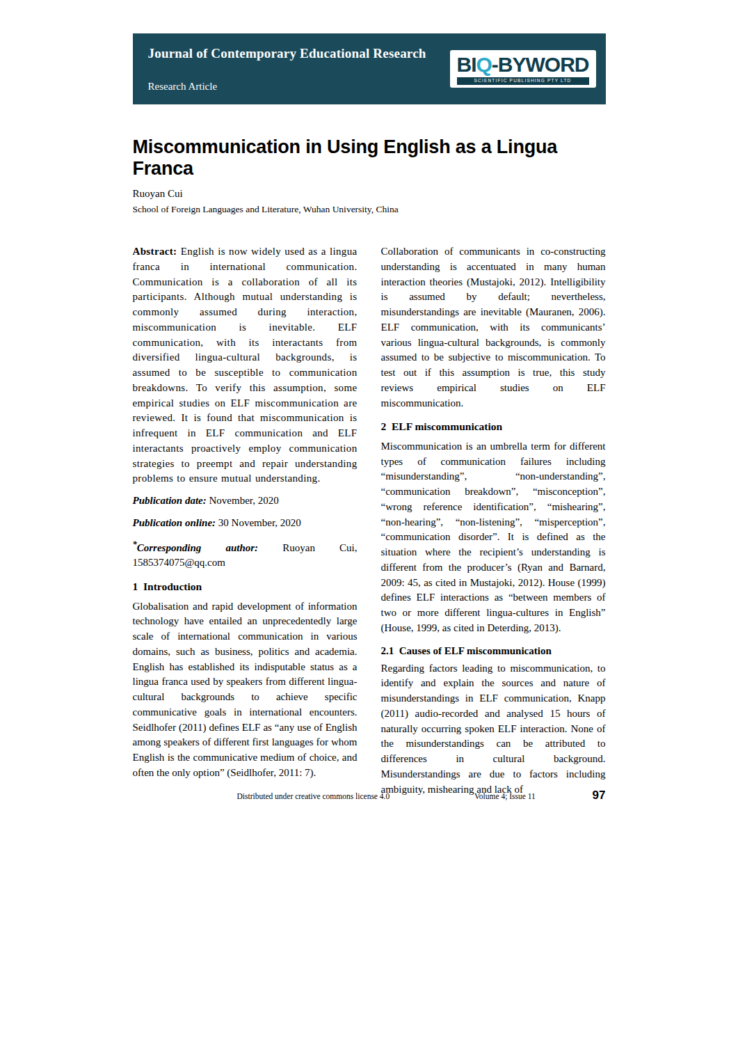Journal of Contemporary Educational Research
Research Article
BIQ-BYWORD SCIENTIFIC PUBLISHING PTY LTD
Miscommunication in Using English as a Lingua Franca
Ruoyan Cui
School of Foreign Languages and Literature, Wuhan University, China
Abstract: English is now widely used as a lingua franca in international communication. Communication is a collaboration of all its participants. Although mutual understanding is commonly assumed during interaction, miscommunication is inevitable. ELF communication, with its interactants from diversified lingua-cultural backgrounds, is assumed to be susceptible to communication breakdowns. To verify this assumption, some empirical studies on ELF miscommunication are reviewed. It is found that miscommunication is infrequent in ELF communication and ELF interactants proactively employ communication strategies to preempt and repair understanding problems to ensure mutual understanding.
Publication date: November, 2020
Publication online: 30 November, 2020
*Corresponding author: Ruoyan Cui, 1585374075@qq.com
1 Introduction
Globalisation and rapid development of information technology have entailed an unprecedentedly large scale of international communication in various domains, such as business, politics and academia. English has established its indisputable status as a lingua franca used by speakers from different lingua-cultural backgrounds to achieve specific communicative goals in international encounters. Seidlhofer (2011) defines ELF as “any use of English among speakers of different first languages for whom English is the communicative medium of choice, and often the only option” (Seidlhofer, 2011: 7).
Collaboration of communicants in co-constructing understanding is accentuated in many human interaction theories (Mustajoki, 2012). Intelligibility is assumed by default; nevertheless, misunderstandings are inevitable (Mauranen, 2006). ELF communication, with its communicants’ various lingua-cultural backgrounds, is commonly assumed to be subjective to miscommunication. To test out if this assumption is true, this study reviews empirical studies on ELF miscommunication.
2 ELF miscommunication
Miscommunication is an umbrella term for different types of communication failures including “misunderstanding”, “non-understanding”, “communication breakdown”, “misconception”, “wrong reference identification”, “mishearing”, “non-hearing”, “non-listening”, “misperception”, “communication disorder”. It is defined as the situation where the recipient’s understanding is different from the producer’s (Ryan and Barnard, 2009: 45, as cited in Mustajoki, 2012). House (1999) defines ELF interactions as “between members of two or more different lingua-cultures in English” (House, 1999, as cited in Deterding, 2013).
2.1 Causes of ELF miscommunication
Regarding factors leading to miscommunication, to identify and explain the sources and nature of misunderstandings in ELF communication, Knapp (2011) audio-recorded and analysed 15 hours of naturally occurring spoken ELF interaction. None of the misunderstandings can be attributed to differences in cultural background. Misunderstandings are due to factors including ambiguity, mishearing and lack of
Distributed under creative commons license 4.0
Volume 4; Issue 11
97